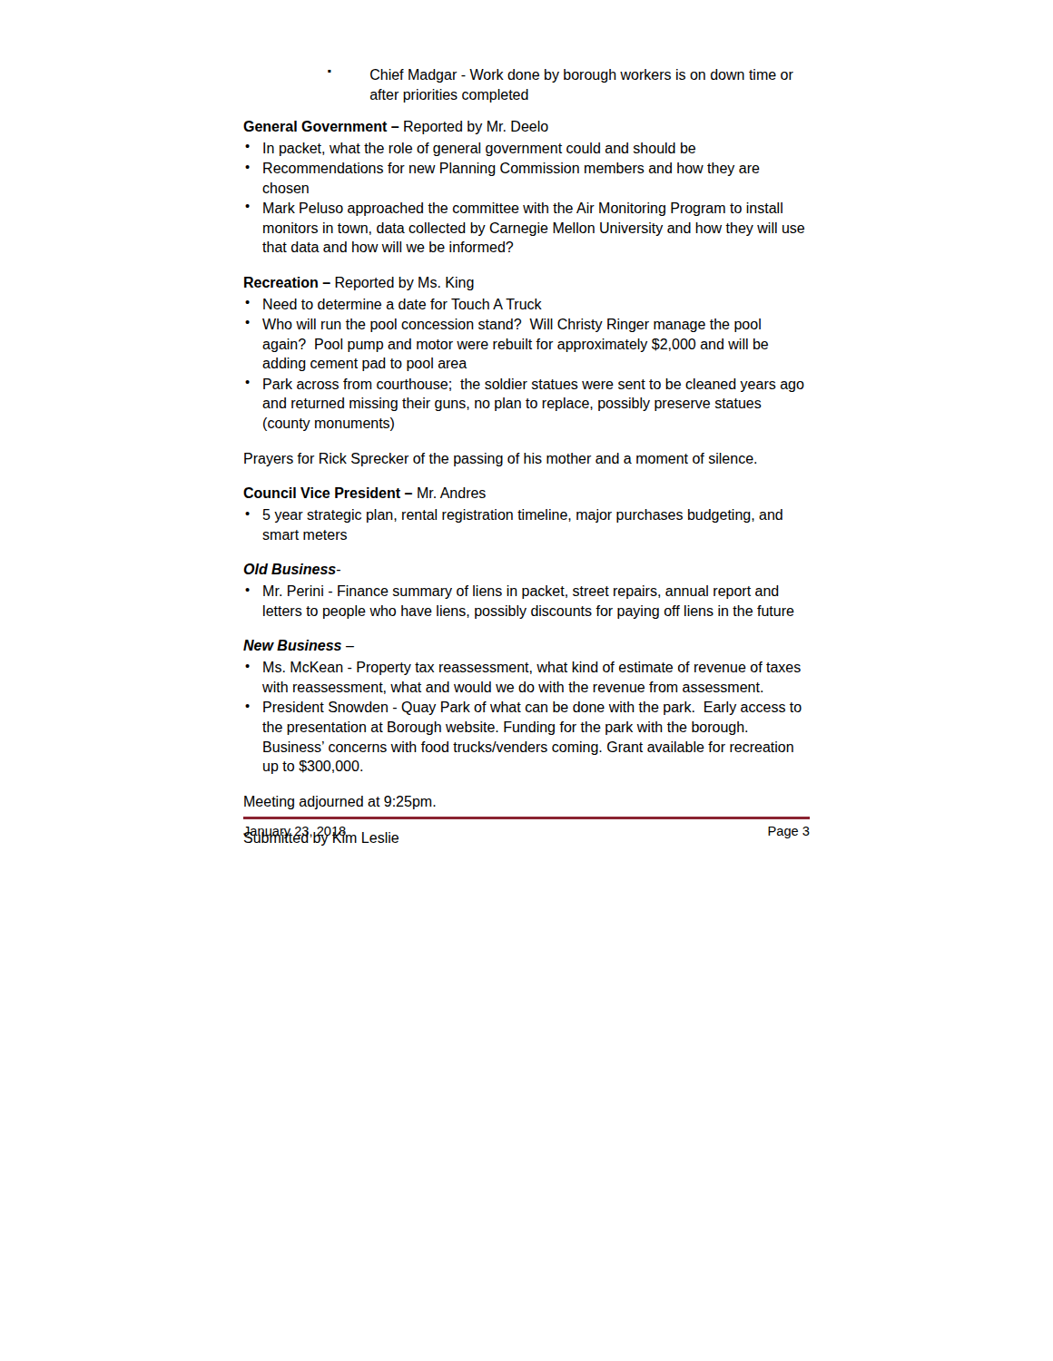▪Chief Madgar - Work done by borough workers is on down time or after priorities completed
General Government – Reported by Mr. Deelo
In packet, what the role of general government could and should be
Recommendations for new Planning Commission members and how they are chosen
Mark Peluso approached the committee with the Air Monitoring Program to install monitors in town, data collected by Carnegie Mellon University and how they will use that data and how will we be informed?
Recreation – Reported by Ms. King
Need to determine a date for Touch A Truck
Who will run the pool concession stand? Will Christy Ringer manage the pool again? Pool pump and motor were rebuilt for approximately $2,000 and will be adding cement pad to pool area
Park across from courthouse; the soldier statues were sent to be cleaned years ago and returned missing their guns, no plan to replace, possibly preserve statues (county monuments)
Prayers for Rick Sprecker of the passing of his mother and a moment of silence.
Council Vice President – Mr. Andres
5 year strategic plan, rental registration timeline, major purchases budgeting, and smart meters
Old Business-
Mr. Perini - Finance summary of liens in packet, street repairs, annual report and letters to people who have liens, possibly discounts for paying off liens in the future
New Business –
Ms. McKean - Property tax reassessment, what kind of estimate of revenue of taxes with reassessment, what and would we do with the revenue from assessment.
President Snowden - Quay Park of what can be done with the park. Early access to the presentation at Borough website. Funding for the park with the borough. Business’ concerns with food trucks/venders coming. Grant available for recreation up to $300,000.
Meeting adjourned at 9:25pm.
Submitted by Kim Leslie
January 23, 2018 Page 3